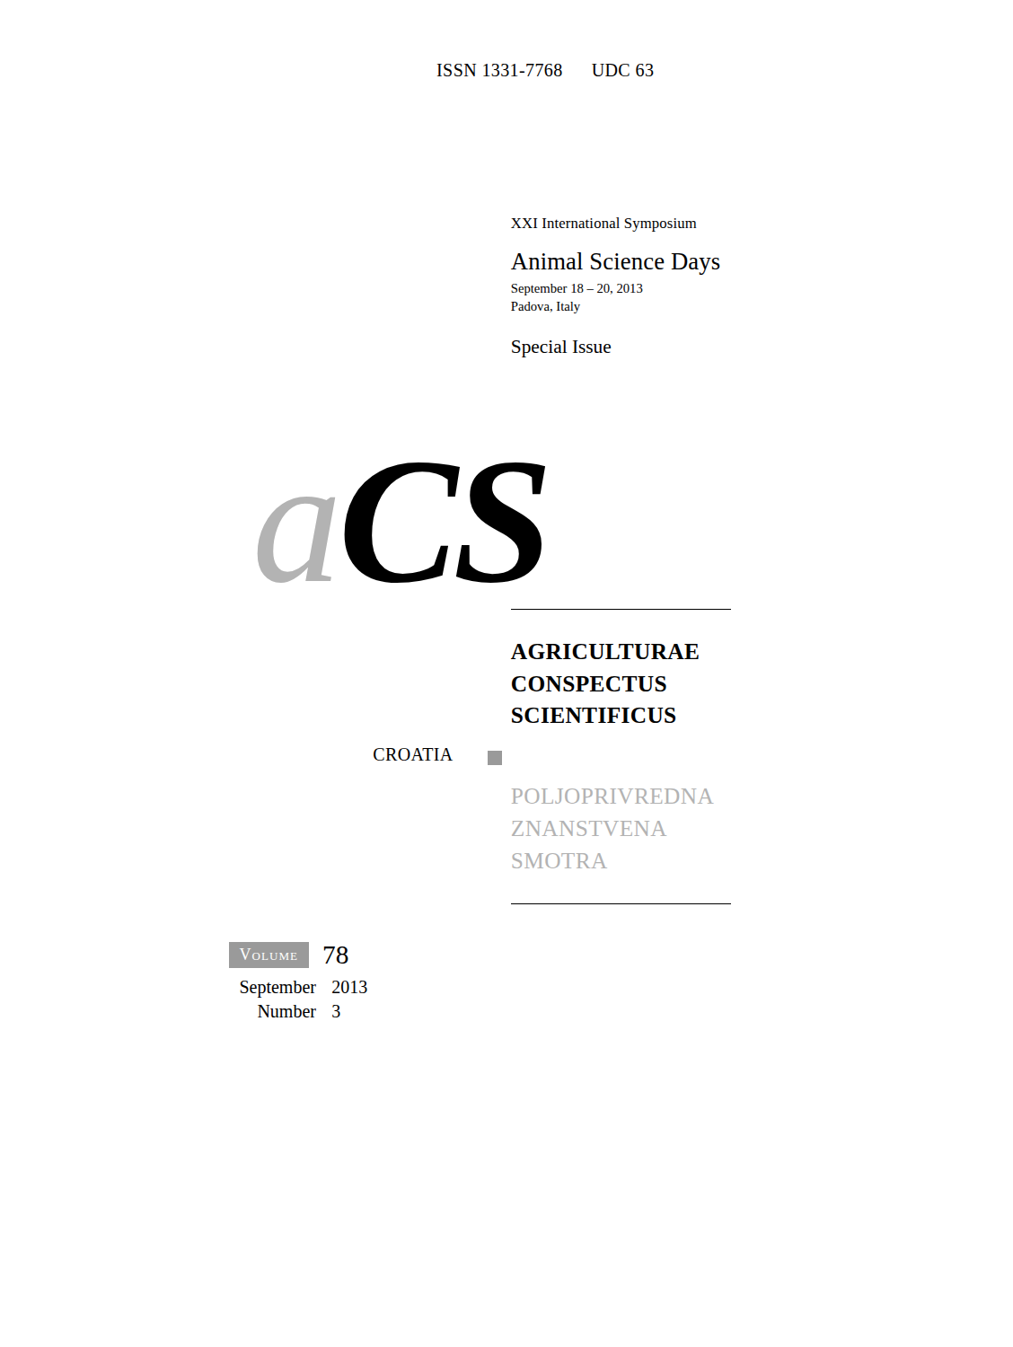ISSN 1331-7768UDC 63
XXI International Symposium
Animal Science Days
September 18 – 20, 2013
Padova, Italy
Special Issue
aCS
AGRICULTURAE
CONSPECTUS
SCIENTIFICUS
CROATIA
POLJOPRIVREDNA
ZNANSTVENA
SMOTRA
Volume 78
| September | 2013 |
| Number | 3 |